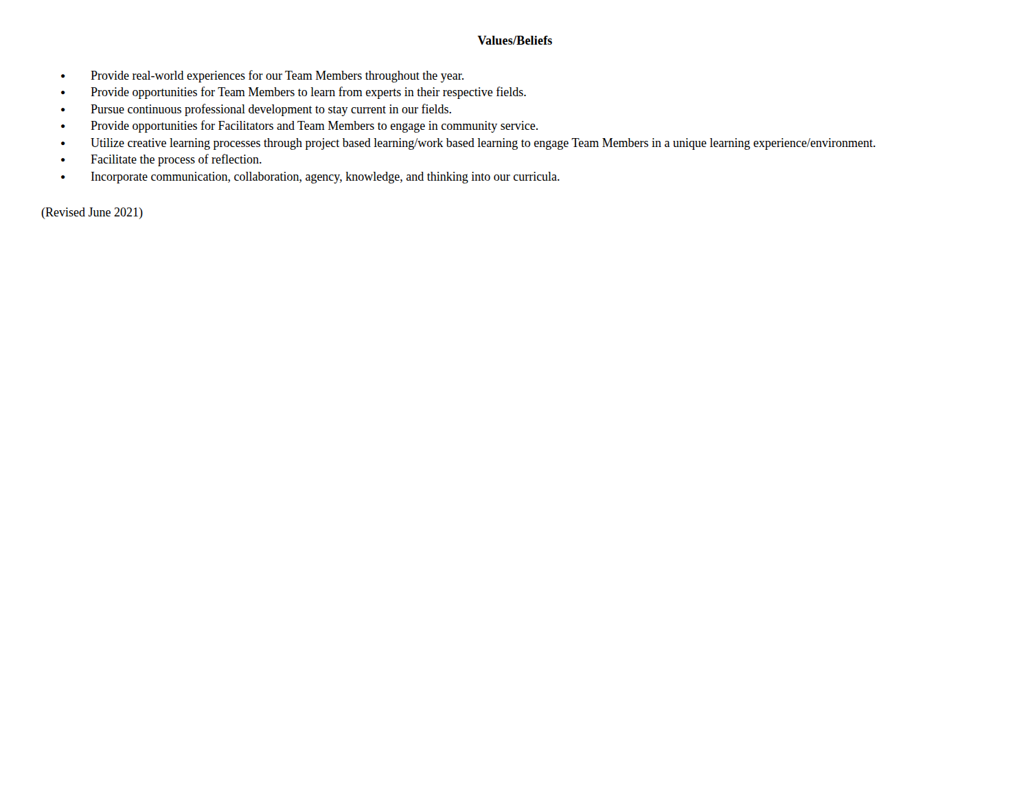Values/Beliefs
Provide real-world experiences for our Team Members throughout the year.
Provide opportunities for Team Members to learn from experts in their respective fields.
Pursue continuous professional development to stay current in our fields.
Provide opportunities for Facilitators and Team Members to engage in community service.
Utilize creative learning processes through project based learning/work based learning to engage Team Members in a unique learning experience/environment.
Facilitate the process of reflection.
Incorporate communication, collaboration, agency, knowledge, and thinking into our curricula.
(Revised June 2021)